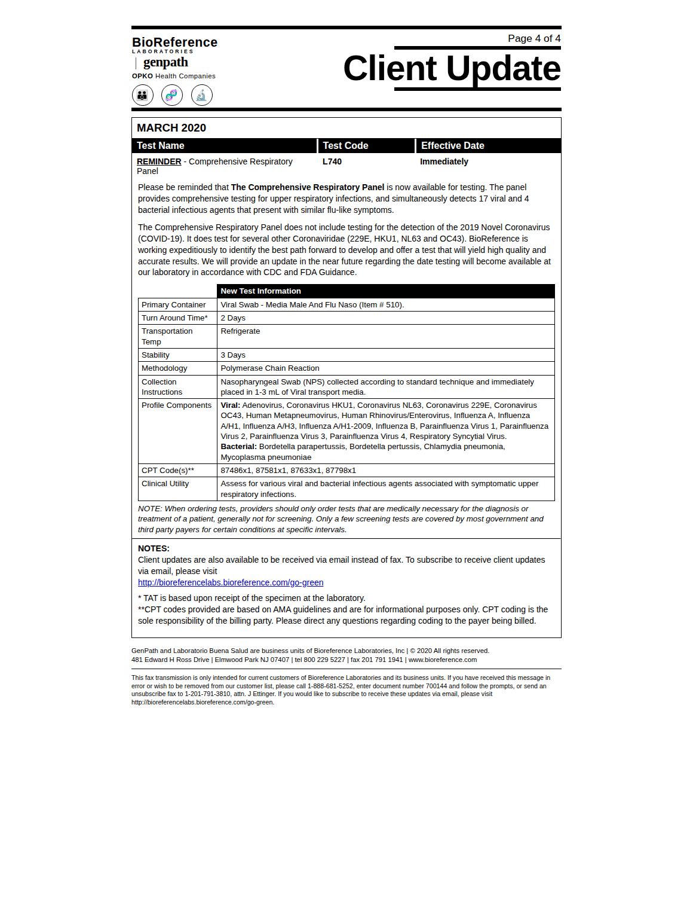| BioReference LABORATORIES genpath OPKO Health Companies 👪 🧬 🔬 | Page 4 of 4 Client Update |
MARCH 2020
Test Name
Test Code
Effective Date
REMINDER - Comprehensive Respiratory Panel
L740
Immediately
Please be reminded that The Comprehensive Respiratory Panel is now available for testing. The panel provides comprehensive testing for upper respiratory infections, and simultaneously detects 17 viral and 4 bacterial infectious agents that present with similar flu-like symptoms.
The Comprehensive Respiratory Panel does not include testing for the detection of the 2019 Novel Coronavirus (COVID-19). It does test for several other Coronaviridae (229E, HKU1, NL63 and OC43). BioReference is working expeditiously to identify the best path forward to develop and offer a test that will yield high quality and accurate results. We will provide an update in the near future regarding the date testing will become available at our laboratory in accordance with CDC and FDA Guidance.
| | New Test Information |
| Primary Container | Viral Swab - Media Male And Flu Naso (Item # 510). |
| Turn Around Time* | 2 Days |
| Transportation Temp | Refrigerate |
| Stability | 3 Days |
| Methodology | Polymerase Chain Reaction |
| Collection Instructions | Nasopharyngeal Swab (NPS) collected according to standard technique and immediately placed in 1-3 mL of Viral transport media. |
| Profile Components | Viral: Adenovirus, Coronavirus HKU1, Coronavirus NL63, Coronavirus 229E, Coronavirus OC43, Human Metapneumovirus, Human Rhinovirus/Enterovirus, Influenza A, Influenza A/H1, Influenza A/H3, Influenza A/H1-2009, Influenza B, Parainfluenza Virus 1, Parainfluenza Virus 2, Parainfluenza Virus 3, Parainfluenza Virus 4, Respiratory Syncytial Virus. Bacterial: Bordetella parapertussis, Bordetella pertussis, Chlamydia pneumonia, Mycoplasma pneumoniae |
| CPT Code(s)** | 87486x1, 87581x1, 87633x1, 87798x1 |
| Clinical Utility | Assess for various viral and bacterial infectious agents associated with symptomatic upper respiratory infections. |
NOTE: When ordering tests, providers should only order tests that are medically necessary for the diagnosis or treatment of a patient, generally not for screening. Only a few screening tests are covered by most government and third party payers for certain conditions at specific intervals.
NOTES:
Client updates are also available to be received via email instead of fax. To subscribe to receive client updates via email, please visit
http://bioreferencelabs.bioreference.com/go-green
* TAT is based upon receipt of the specimen at the laboratory.
**CPT codes provided are based on AMA guidelines and are for informational purposes only. CPT coding is the sole responsibility of the billing party. Please direct any questions regarding coding to the payer being billed.
GenPath and Laboratorio Buena Salud are business units of Bioreference Laboratories, Inc | © 2020 All rights reserved.
481 Edward H Ross Drive | Elmwood Park NJ 07407 | tel 800 229 5227 | fax 201 791 1941 | www.bioreference.com
This fax transmission is only intended for current customers of Bioreference Laboratories and its business units. If you have received this message in error or wish to be removed from our customer list, please call 1-888-681-5252, enter document number 700144 and follow the prompts, or send an unsubscribe fax to 1-201-791-3810, attn. J Ettinger. If you would like to subscribe to receive these updates via email, please visit http://bioreferencelabs.bioreference.com/go-green.